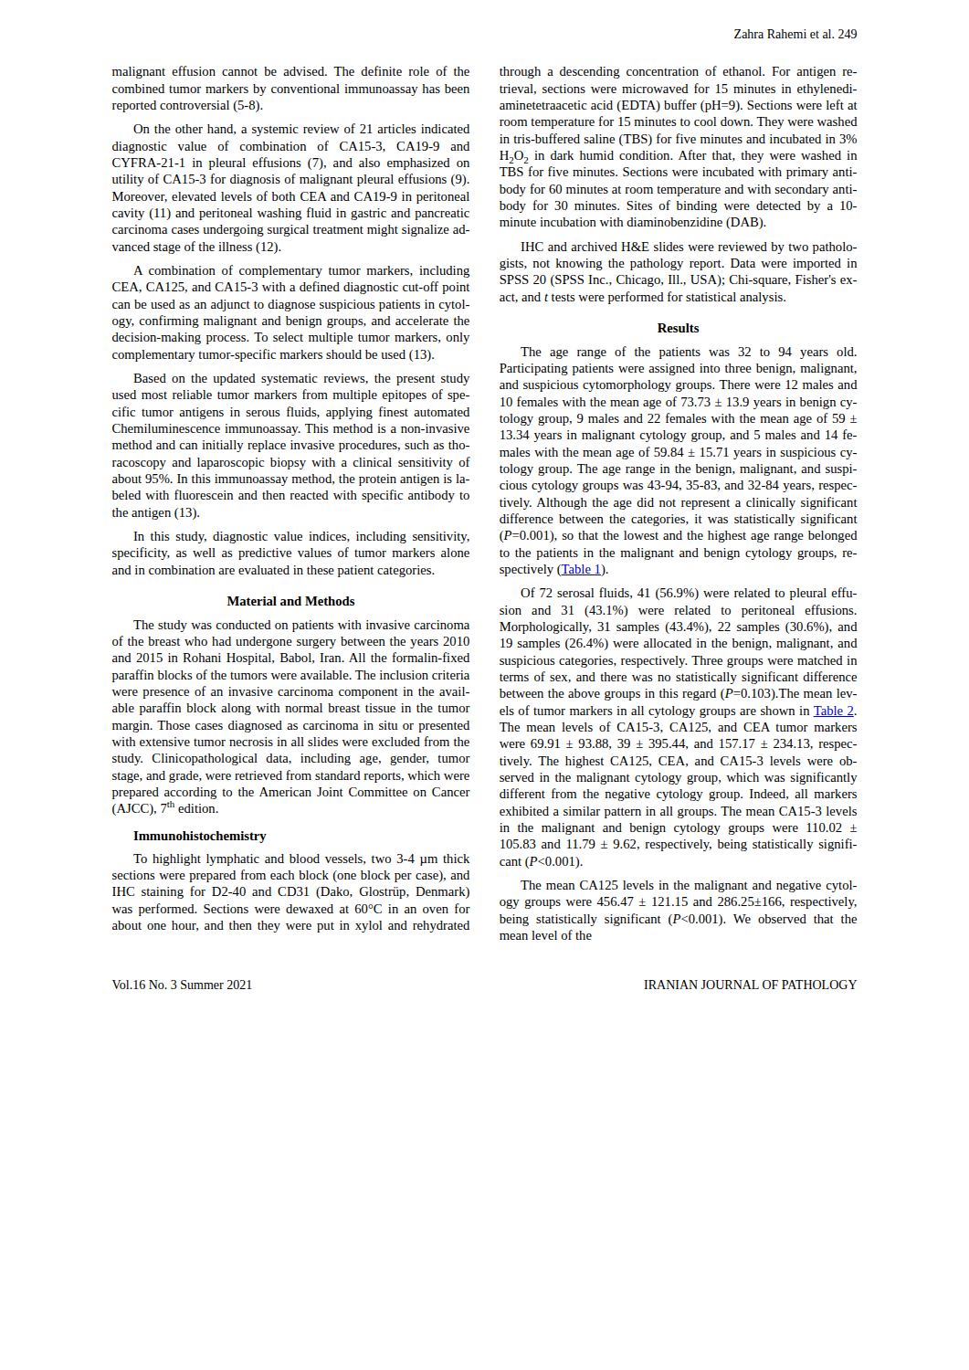Zahra Rahemi et al. 249
malignant effusion cannot be advised. The definite role of the combined tumor markers by conventional immunoassay has been reported controversial (5-8).
On the other hand, a systemic review of 21 articles indicated diagnostic value of combination of CA15-3, CA19-9 and CYFRA-21-1 in pleural effusions (7), and also emphasized on utility of CA15-3 for diagnosis of malignant pleural effusions (9). Moreover, elevated levels of both CEA and CA19-9 in peritoneal cavity (11) and peritoneal washing fluid in gastric and pancreatic carcinoma cases undergoing surgical treatment might signalize advanced stage of the illness (12).
A combination of complementary tumor markers, including CEA, CA125, and CA15-3 with a defined diagnostic cut-off point can be used as an adjunct to diagnose suspicious patients in cytology, confirming malignant and benign groups, and accelerate the decision-making process. To select multiple tumor markers, only complementary tumor-specific markers should be used (13).
Based on the updated systematic reviews, the present study used most reliable tumor markers from multiple epitopes of specific tumor antigens in serous fluids, applying finest automated Chemiluminescence immunoassay. This method is a non-invasive method and can initially replace invasive procedures, such as thoracoscopy and laparoscopic biopsy with a clinical sensitivity of about 95%. In this immunoassay method, the protein antigen is labeled with fluorescein and then reacted with specific antibody to the antigen (13).
In this study, diagnostic value indices, including sensitivity, specificity, as well as predictive values of tumor markers alone and in combination are evaluated in these patient categories.
Material and Methods
The study was conducted on patients with invasive carcinoma of the breast who had undergone surgery between the years 2010 and 2015 in Rohani Hospital, Babol, Iran. All the formalin-fixed paraffin blocks of the tumors were available. The inclusion criteria were presence of an invasive carcinoma component in the available paraffin block along with normal breast tissue in the tumor margin. Those cases diagnosed as carcinoma in situ or presented with extensive tumor necrosis in all slides were excluded from the study. Clinicopathological data, including age, gender, tumor stage, and grade, were retrieved from standard reports, which were prepared according to the American Joint Committee on Cancer (AJCC), 7th edition.
Immunohistochemistry
To highlight lymphatic and blood vessels, two 3-4 µm thick sections were prepared from each block (one block per case), and IHC staining for D2-40 and CD31 (Dako, Glostrüp, Denmark) was performed. Sections were dewaxed at 60°C in an oven for about one hour, and then they were put in xylol and rehydrated through a descending concentration of ethanol. For antigen retrieval, sections were microwaved for 15 minutes in ethylenediaminetetraacetic acid (EDTA) buffer (pH=9). Sections were left at room temperature for 15 minutes to cool down. They were washed in tris-buffered saline (TBS) for five minutes and incubated in 3% H2O2 in dark humid condition. After that, they were washed in TBS for five minutes. Sections were incubated with primary antibody for 60 minutes at room temperature and with secondary antibody for 30 minutes. Sites of binding were detected by a 10-minute incubation with diaminobenzidine (DAB).
IHC and archived H&E slides were reviewed by two pathologists, not knowing the pathology report. Data were imported in SPSS 20 (SPSS Inc., Chicago, Ill., USA); Chi-square, Fisher's exact, and t tests were performed for statistical analysis.
Results
The age range of the patients was 32 to 94 years old. Participating patients were assigned into three benign, malignant, and suspicious cytomorphology groups. There were 12 males and 10 females with the mean age of 73.73 ± 13.9 years in benign cytology group, 9 males and 22 females with the mean age of 59 ± 13.34 years in malignant cytology group, and 5 males and 14 females with the mean age of 59.84 ± 15.71 years in suspicious cytology group. The age range in the benign, malignant, and suspicious cytology groups was 43-94, 35-83, and 32-84 years, respectively. Although the age did not represent a clinically significant difference between the categories, it was statistically significant (P=0.001), so that the lowest and the highest age range belonged to the patients in the malignant and benign cytology groups, respectively (Table 1).
Of 72 serosal fluids, 41 (56.9%) were related to pleural effusion and 31 (43.1%) were related to peritoneal effusions. Morphologically, 31 samples (43.4%), 22 samples (30.6%), and 19 samples (26.4%) were allocated in the benign, malignant, and suspicious categories, respectively. Three groups were matched in terms of sex, and there was no statistically significant difference between the above groups in this regard (P=0.103).The mean levels of tumor markers in all cytology groups are shown in Table 2. The mean levels of CA15-3, CA125, and CEA tumor markers were 69.91 ± 93.88, 39 ± 395.44, and 157.17 ± 234.13, respectively. The highest CA125, CEA, and CA15-3 levels were observed in the malignant cytology group, which was significantly different from the negative cytology group. Indeed, all markers exhibited a similar pattern in all groups. The mean CA15-3 levels in the malignant and benign cytology groups were 110.02 ± 105.83 and 11.79 ± 9.62, respectively, being statistically significant (P<0.001).
The mean CA125 levels in the malignant and negative cytology groups were 456.47 ± 121.15 and 286.25±166, respectively, being statistically significant (P<0.001). We observed that the mean level of the
Vol.16 No. 3 Summer 2021 IRANIAN JOURNAL OF PATHOLOGY